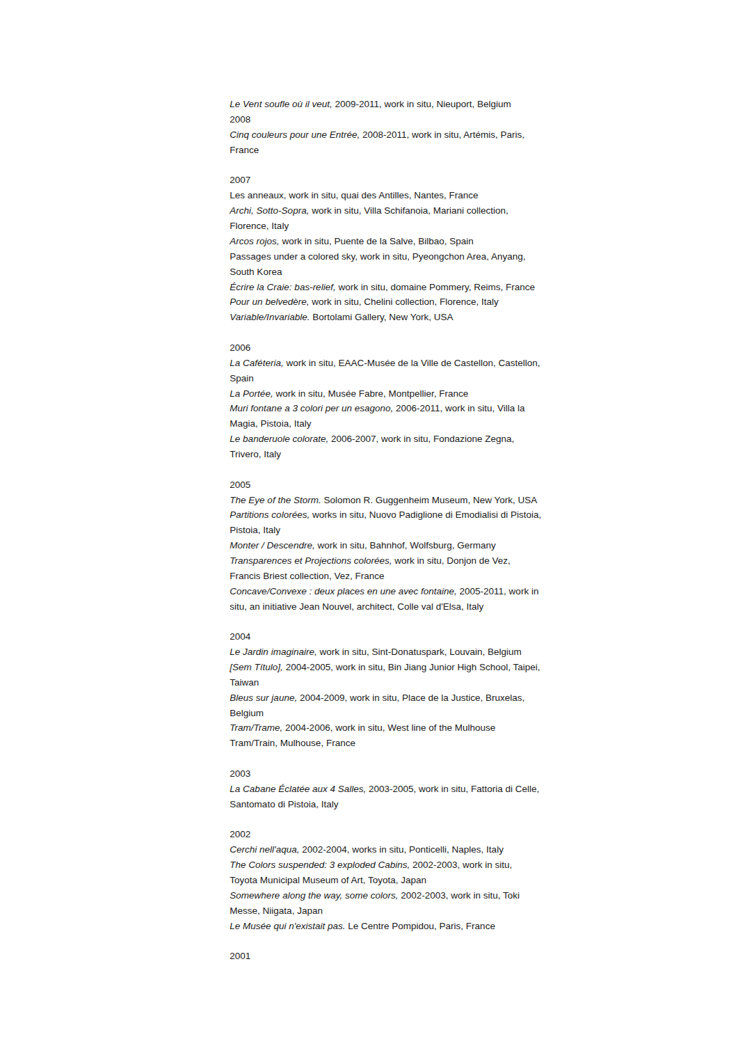Le Vent soufle où il veut, 2009-2011, work in situ, Nieuport, Belgium
2008
Cinq couleurs pour une Entrée, 2008-2011, work in situ, Artémis, Paris, France
2007
Les anneaux, work in situ, quai des Antilles, Nantes, France
Archi, Sotto-Sopra, work in situ, Villa Schifanoia, Mariani collection, Florence, Italy
Arcos rojos, work in situ, Puente de la Salve, Bilbao, Spain
Passages under a colored sky, work in situ, Pyeongchon Area, Anyang, South Korea
Écrire la Craie: bas-relief, work in situ, domaine Pommery, Reims, France
Pour un belvedère, work in situ, Chelini collection, Florence, Italy
Variable/Invariable. Bortolami Gallery, New York, USA
2006
La Caféteria, work in situ, EAAC-Musée de la Ville de Castellon, Castellon, Spain
La Portée, work in situ, Musée Fabre, Montpellier, France
Muri fontane a 3 colori per un esagono, 2006-2011, work in situ, Villa la Magia, Pistoia, Italy
Le banderuole colorate, 2006-2007, work in situ, Fondazione Zegna, Trivero, Italy
2005
The Eye of the Storm. Solomon R. Guggenheim Museum, New York, USA
Partitions colorées, works in situ, Nuovo Padiglione di Emodialisi di Pistoia, Pistoia, Italy
Monter / Descendre, work in situ, Bahnhof, Wolfsburg, Germany
Transparences et Projections colorées, work in situ, Donjon de Vez, Francis Briest collection, Vez, France
Concave/Convexe : deux places en une avec fontaine, 2005-2011, work in situ, an initiative Jean Nouvel, architect, Colle val d'Elsa, Italy
2004
Le Jardin imaginaire, work in situ, Sint-Donatuspark, Louvain, Belgium
[Sem Título], 2004-2005, work in situ, Bin Jiang Junior High School, Taipei, Taiwan
Bleus sur jaune, 2004-2009, work in situ, Place de la Justice, Bruxelas, Belgium
Tram/Trame, 2004-2006, work in situ, West line of the Mulhouse Tram/Train, Mulhouse, France
2003
La Cabane Éclatée aux 4 Salles, 2003-2005, work in situ, Fattoria di Celle, Santomato di Pistoia, Italy
2002
Cerchi nell'aqua, 2002-2004, works in situ, Ponticelli, Naples, Italy
The Colors suspended: 3 exploded Cabins, 2002-2003, work in situ, Toyota Municipal Museum of Art, Toyota, Japan
Somewhere along the way, some colors, 2002-2003, work in situ, Toki Messe, Niigata, Japan
Le Musée qui n'existait pas. Le Centre Pompidou, Paris, France
2001